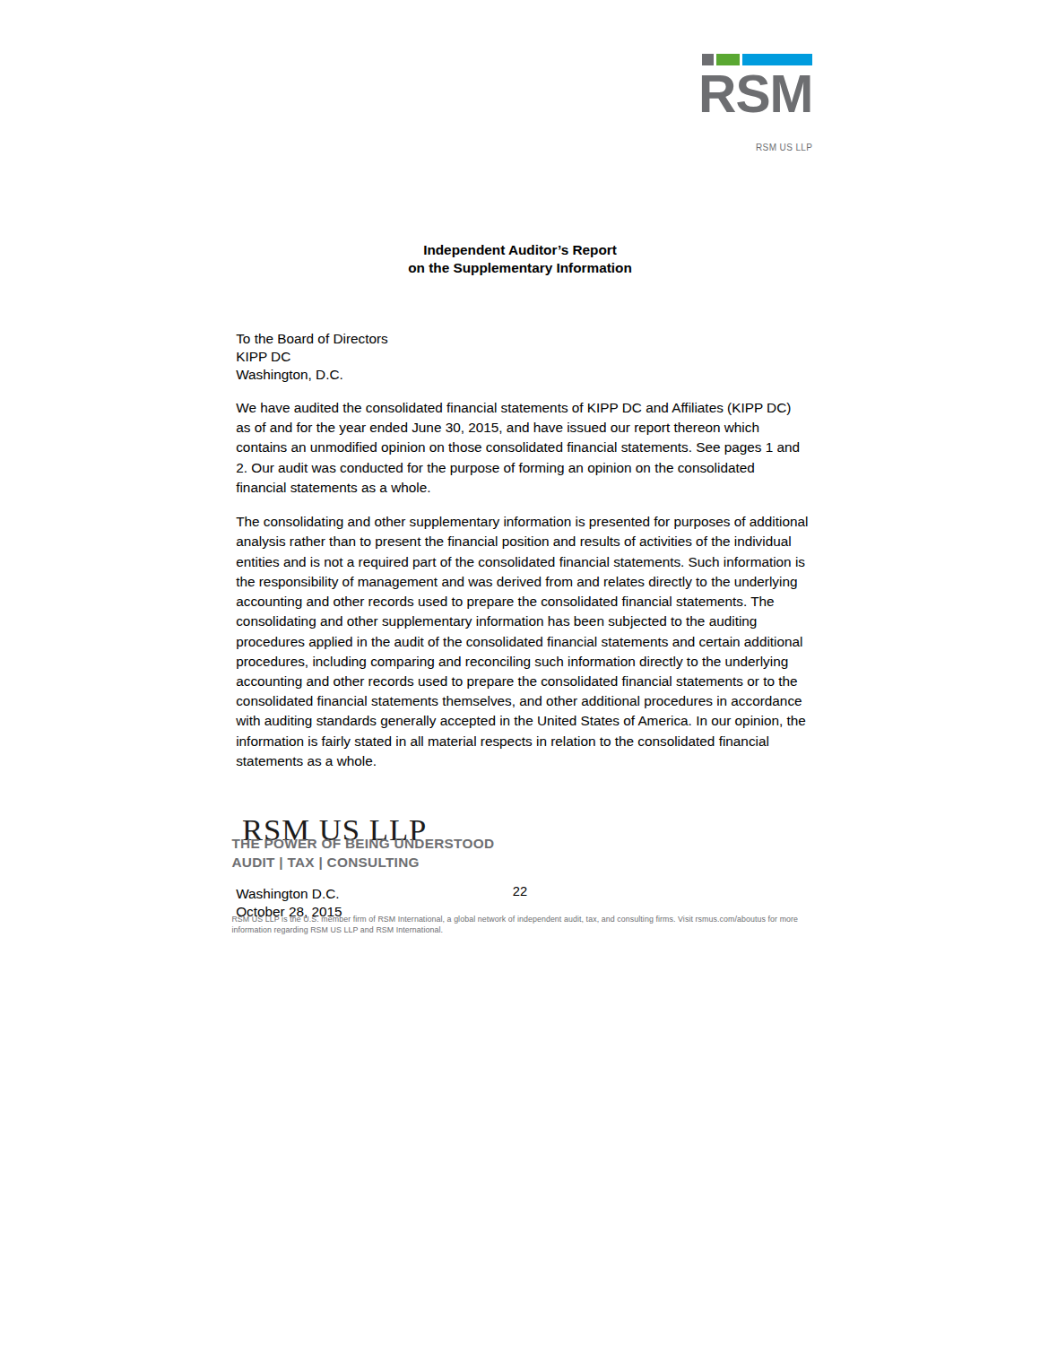RSM
RSM US LLP
Independent Auditor’s Report
on the Supplementary Information
To the Board of Directors
KIPP DC
Washington, D.C.
We have audited the consolidated financial statements of KIPP DC and Affiliates (KIPP DC) as of and for the year ended June 30, 2015, and have issued our report thereon which contains an unmodified opinion on those consolidated financial statements. See pages 1 and 2. Our audit was conducted for the purpose of forming an opinion on the consolidated financial statements as a whole.
The consolidating and other supplementary information is presented for purposes of additional analysis rather than to present the financial position and results of activities of the individual entities and is not a required part of the consolidated financial statements. Such information is the responsibility of management and was derived from and relates directly to the underlying accounting and other records used to prepare the consolidated financial statements. The consolidating and other supplementary information has been subjected to the auditing procedures applied in the audit of the consolidated financial statements and certain additional procedures, including comparing and reconciling such information directly to the underlying accounting and other records used to prepare the consolidated financial statements or to the consolidated financial statements themselves, and other additional procedures in accordance with auditing standards generally accepted in the United States of America. In our opinion, the information is fairly stated in all material respects in relation to the consolidated financial statements as a whole.
RSM US LLP
Washington D.C.
October 28, 2015
THE POWER OF BEING UNDERSTOOD
AUDIT | TAX | CONSULTING
22
RSM US LLP is the U.S. member firm of RSM International, a global network of independent audit, tax, and consulting firms. Visit rsmus.com/aboutus for more information regarding RSM US LLP and RSM International.